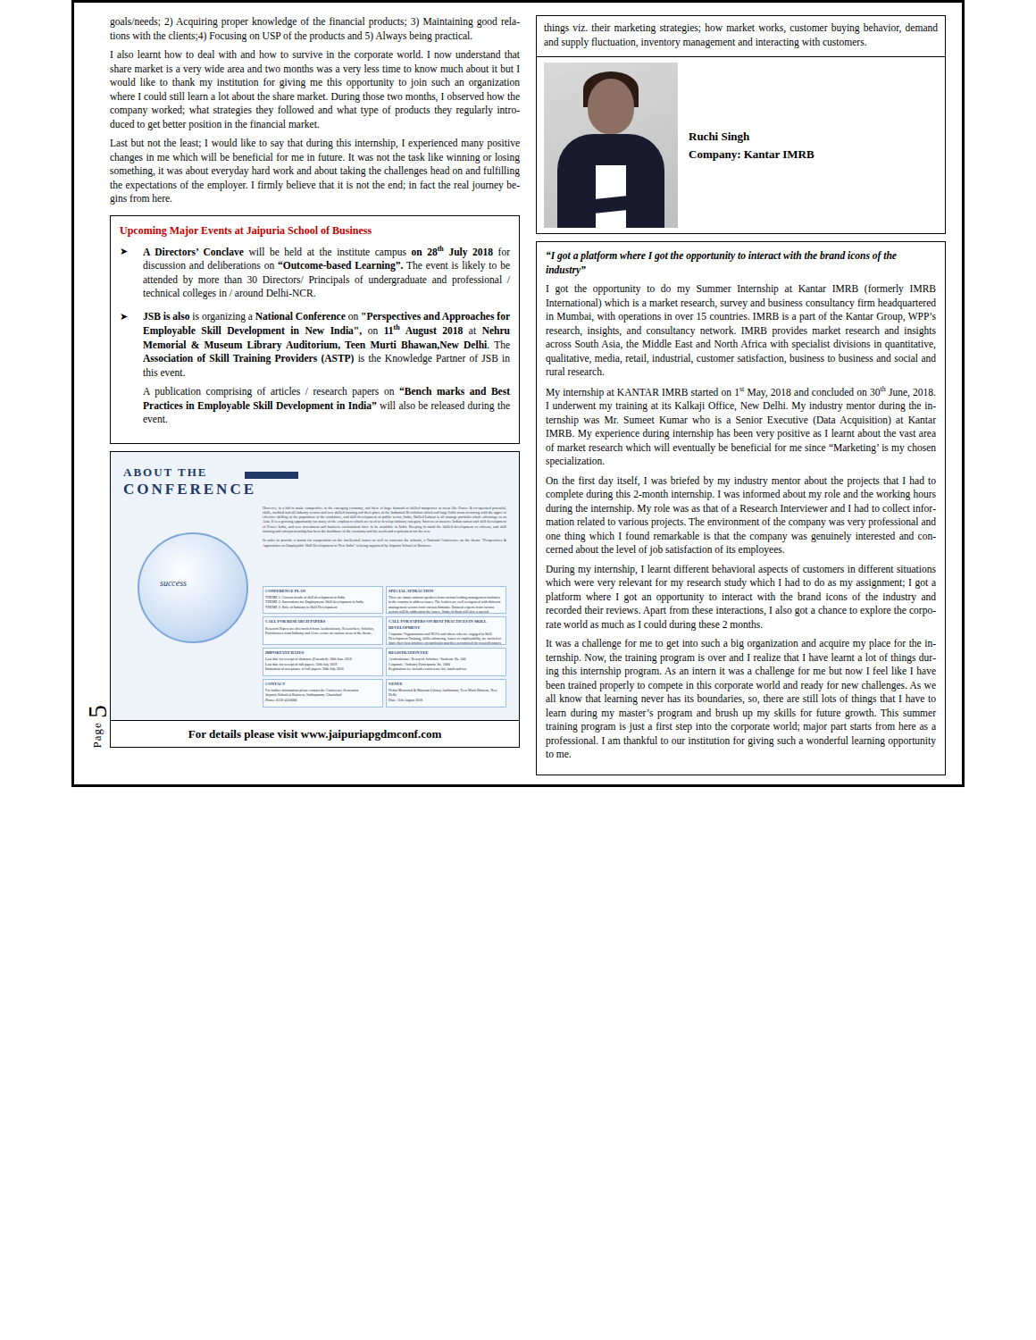Page 5
goals/needs; 2) Acquiring proper knowledge of the financial products; 3) Maintaining good relations with the clients;4) Focusing on USP of the products and 5) Always being practical.
I also learnt how to deal with and how to survive in the corporate world. I now understand that share market is a very wide area and two months was a very less time to know much about it but I would like to thank my institution for giving me this opportunity to join such an organization where I could still learn a lot about the share market. During those two months, I observed how the company worked; what strategies they followed and what type of products they regularly introduced to get better position in the financial market.
Last but not the least; I would like to say that during this internship, I experienced many positive changes in me which will be beneficial for me in future. It was not the task like winning or losing something, it was about everyday hard work and about taking the challenges head on and fulfilling the expectations of the employer. I firmly believe that it is not the end; in fact the real journey begins from here.
Upcoming Major Events at Jaipuria School of Business
A Directors’ Conclave will be held at the institute campus on 28th July 2018 for discussion and deliberations on “Outcome-based Learning”. The event is likely to be attended by more than 30 Directors/ Principals of undergraduate and professional / technical colleges in / around Delhi-NCR.
JSB is also is organizing a National Conference on "Perspectives and Approaches for Employable Skill Development in New India", on 11th August 2018 at Nehru Memorial & Museum Library Auditorium, Teen Murti Bhawan,New Delhi. The Association of Skill Training Providers (ASTP) is the Knowledge Partner of JSB in this event.
A publication comprising of articles / research papers on “Bench marks and Best Practices in Employable Skill Development in India” will also be released during the event.
ABOUT THECONFERENCE
success
However, in a bid to make competitive in the emerging economy, and there is huge demand of skilled manpower in areas like Power & co-operated potential, skills, medical and all industry sectors and new skilled training and their place of the Industrial Revolution which and large India from occurring with the upper of effective skilling of the population of the workforce, and skill development of public sector, India, Skilled Labour is all manage portfolio whole advantage to an Asia. It is a growing opportunity for many of the employers which are need to develop industry category. Success of massive Indian nation and skill development of Power India, and new investment and business environment have to be available in India. Keeping in mind the skilled development of citizens, and skill training and entrepreneurship has been the backbone of the economy and the needs and requirement for the new.
In order to provide a forum for cooperation on the intellectual issues as well as concerns the schools, a National Conference on the theme "Perspectives & Approaches on Employable Skill Development in New India" is being organized by Jaipuria School of Business.
CONFERENCE PLANTHEME 1: Current trends of skill development in India
THEME 2: Innovations for Employment: Skill development in India
THEME 3: Role of Industry in Skill Development
SPECIAL ATTRACTIONThere are many eminent speakers from various leading management institutes in the country to address issues. The leaders are well recognized with different management sectors from various domains. Eminent experts from various sectors will be addressing the issues. Some of them will give a special presentation on the issues and share their practices. Panel discussion will also be followed by an interactive session with the participants.
CALL FOR RESEARCH PAPERSResearch Papers are also invited from Academicians, Researchers, Scholars, Practitioners from Industry and Govt. sector on various areas of the theme.
CALL FOR PAPERS ON BEST PRACTICES IN SKILL DEVELOPMENTCorporate Organizations and NGOs and others who are engaged in Skill Development Training, skills enhancing, issues of employability, are invited to share their best practices on particular practices recognized for research papers and to be one out of selected conferences. Paper should have a minimum 1500 words and two pages. Papers should be clear and concise and should be submitted in the absence of the Editorial Committee. The paper will be evaluated by a distinguished jury for contribution of any defense in particular, its pre-disruptions. Further, a request for submission of abstracts for the Book of the Practices from each for addressing of the issues on Skill Development.
IMPORTANT DATESLast date for receipt of abstracts (Extended): 20th June 2018
Last date for receipt of full papers: 10th July 2018
Intimation of acceptance of full papers: 20th July 2018
REGISTRATION FEEAcademicians / Research Scholars / Students: Rs. 500
Corporate / Industry Participants: Rs. 1000
Registration fee includes conference kit, lunch and tea.
CONTACTFor further information please contact the Conference Secretariat
Jaipuria School of Business, Indirapuram, Ghaziabad
Phone: 0120-4550000
VENUENehru Memorial & Museum Library Auditorium, Teen Murti Bhawan, New Delhi
Date: 11th August 2018
For details please visit www.jaipuriapgdmconf.com
things viz. their marketing strategies; how market works, customer buying behavior, demand and supply fluctuation, inventory management and interacting with customers.
Ruchi Singh
Company: Kantar IMRB
“I got a platform where I got the opportunity to interact with the brand icons of the industry”
I got the opportunity to do my Summer Internship at Kantar IMRB (formerly IMRB International) which is a market research, survey and business consultancy firm headquartered in Mumbai, with operations in over 15 countries. IMRB is a part of the Kantar Group, WPP’s research, insights, and consultancy network. IMRB provides market research and insights across South Asia, the Middle East and North Africa with specialist divisions in quantitative, qualitative, media, retail, industrial, customer satisfaction, business to business and social and rural research.
My internship at KANTAR IMRB started on 1st May, 2018 and concluded on 30th June, 2018. I underwent my training at its Kalkaji Office, New Delhi. My industry mentor during the internship was Mr. Sumeet Kumar who is a Senior Executive (Data Acquisition) at Kantar IMRB. My experience during internship has been very positive as I learnt about the vast area of market research which will eventually be beneficial for me since “Marketing’ is my chosen specialization.
On the first day itself, I was briefed by my industry mentor about the projects that I had to complete during this 2-month internship. I was informed about my role and the working hours during the internship. My role was as that of a Research Interviewer and I had to collect information related to various projects. The environment of the company was very professional and one thing which I found remarkable is that the company was genuinely interested and concerned about the level of job satisfaction of its employees.
During my internship, I learnt different behavioral aspects of customers in different situations which were very relevant for my research study which I had to do as my assignment; I got a platform where I got an opportunity to interact with the brand icons of the industry and recorded their reviews. Apart from these interactions, I also got a chance to explore the corporate world as much as I could during these 2 months.
It was a challenge for me to get into such a big organization and acquire my place for the internship. Now, the training program is over and I realize that I have learnt a lot of things during this internship program. As an intern it was a challenge for me but now I feel like I have been trained properly to compete in this corporate world and ready for new challenges. As we all know that learning never has its boundaries, so, there are still lots of things that I have to learn during my master’s program and brush up my skills for future growth. This summer training program is just a first step into the corporate world; major part starts from here as a professional. I am thankful to our institution for giving such a wonderful learning opportunity to me.